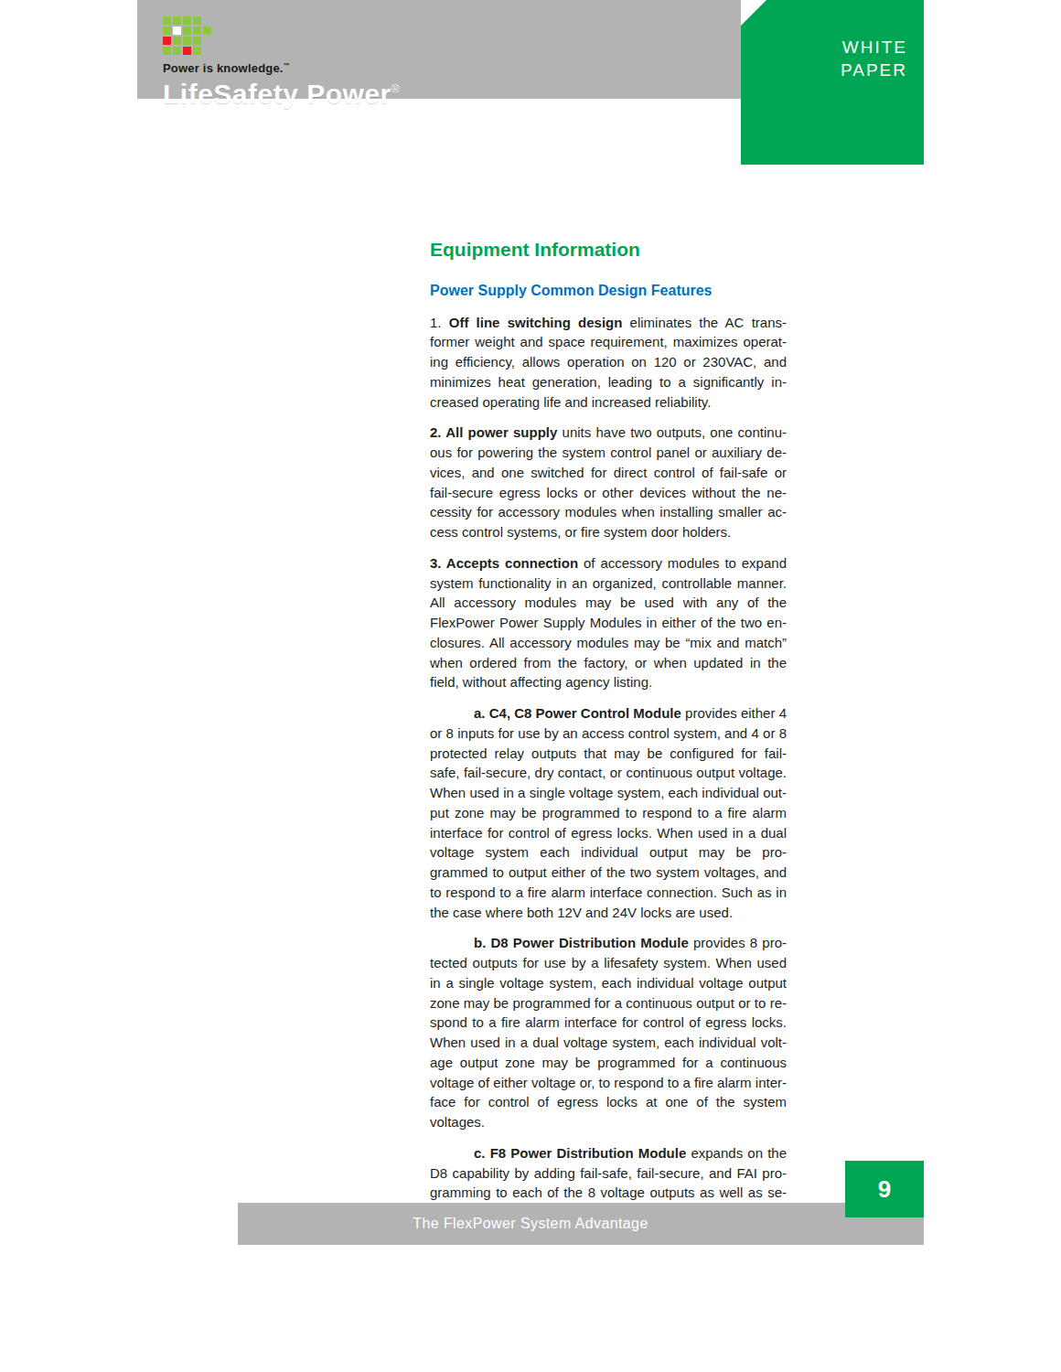Power is knowledge.™
LifeSafety Power®
WHITE PAPER
Equipment Information
Power Supply Common Design Features
1. Off line switching design eliminates the AC transformer weight and space requirement, maximizes operating efficiency, allows operation on 120 or 230VAC, and minimizes heat generation, leading to a significantly increased operating life and increased reliability.
2. All power supply units have two outputs, one continuous for powering the system control panel or auxiliary devices, and one switched for direct control of fail-safe or fail-secure egress locks or other devices without the necessity for accessory modules when installing smaller access control systems, or fire system door holders.
3. Accepts connection of accessory modules to expand system functionality in an organized, controllable manner. All accessory modules may be used with any of the FlexPower Power Supply Modules in either of the two enclosures. All accessory modules may be “mix and match” when ordered from the factory, or when updated in the field, without affecting agency listing.
a. C4, C8 Power Control Module provides either 4 or 8 inputs for use by an access control system, and 4 or 8 protected relay outputs that may be configured for fail-safe, fail-secure, dry contact, or continuous output voltage. When used in a single voltage system, each individual output zone may be programmed to respond to a fire alarm interface for control of egress locks. When used in a dual voltage system each individual output may be programmed to output either of the two system voltages, and to respond to a fire alarm interface connection. Such as in the case where both 12V and 24V locks are used.
b. D8 Power Distribution Module provides 8 protected outputs for use by a lifesafety system. When used in a single voltage system, each individual voltage output zone may be programmed for a continuous output or to respond to a fire alarm interface for control of egress locks. When used in a dual voltage system, each individual voltage output zone may be programmed for a continuous voltage of either voltage or, to respond to a fire alarm interface for control of egress locks at one of the system voltages.
c. F8 Power Distribution Module expands on the D8 capability by adding fail-safe, fail-secure, and FAI programming to each of the 8 voltage outputs as well as selection of either voltage in a dual voltage system, six programming choices per zone.
The FlexPower System Advantage
9